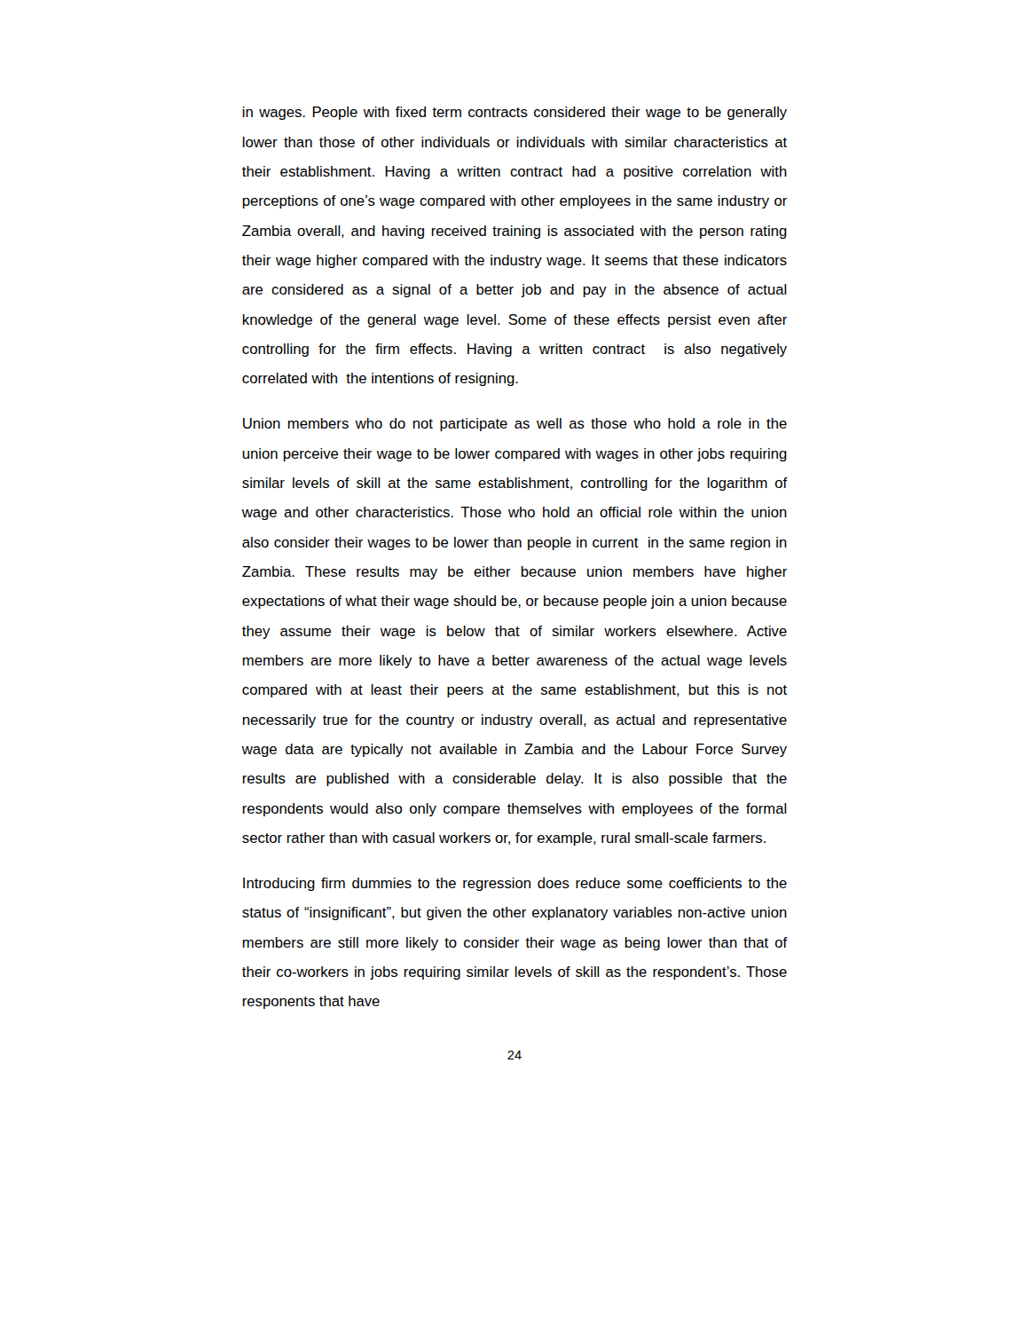in wages. People with fixed term contracts considered their wage to be generally lower than those of other individuals or individuals with similar characteristics at their establishment. Having a written contract had a positive correlation with perceptions of one’s wage compared with other employees in the same industry or Zambia overall, and having received training is associated with the person rating their wage higher compared with the industry wage. It seems that these indicators are considered as a signal of a better job and pay in the absence of actual knowledge of the general wage level. Some of these effects persist even after controlling for the firm effects. Having a written contract is also negatively correlated with the intentions of resigning.
Union members who do not participate as well as those who hold a role in the union perceive their wage to be lower compared with wages in other jobs requiring similar levels of skill at the same establishment, controlling for the logarithm of wage and other characteristics. Those who hold an official role within the union also consider their wages to be lower than people in current in the same region in Zambia. These results may be either because union members have higher expectations of what their wage should be, or because people join a union because they assume their wage is below that of similar workers elsewhere. Active members are more likely to have a better awareness of the actual wage levels compared with at least their peers at the same establishment, but this is not necessarily true for the country or industry overall, as actual and representative wage data are typically not available in Zambia and the Labour Force Survey results are published with a considerable delay. It is also possible that the respondents would also only compare themselves with employees of the formal sector rather than with casual workers or, for example, rural small-scale farmers.
Introducing firm dummies to the regression does reduce some coefficients to the status of “insignificant”, but given the other explanatory variables non-active union members are still more likely to consider their wage as being lower than that of their co-workers in jobs requiring similar levels of skill as the respondent’s. Those responents that have
24